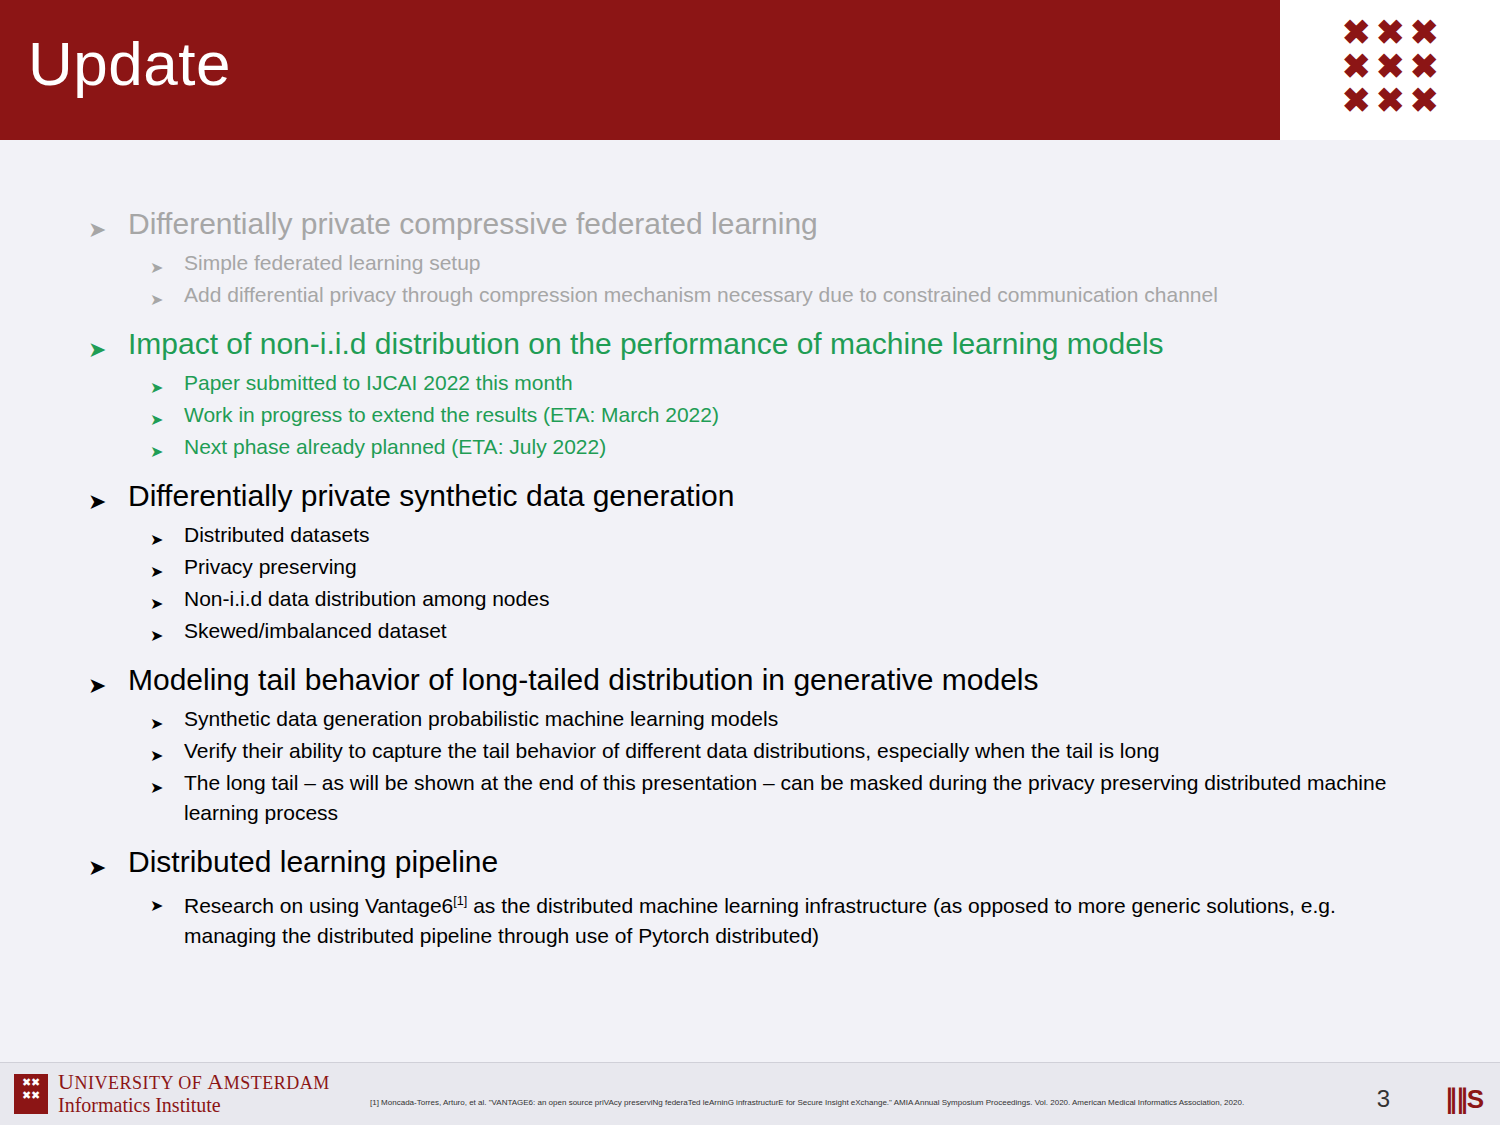Update
✖✖✖
✖✖✖
✖✖✖
Differentially private compressive federated learning
Simple federated learning setup
Add differential privacy through compression mechanism necessary due to constrained communication channel
Impact of non-i.i.d distribution on the performance of machine learning models
Paper submitted to IJCAI 2022 this month
Work in progress to extend the results (ETA: March 2022)
Next phase already planned (ETA: July 2022)
Differentially private synthetic data generation
Distributed datasets
Privacy preserving
Non-i.i.d data distribution among nodes
Skewed/imbalanced dataset
Modeling tail behavior of long-tailed distribution in generative models
Synthetic data generation probabilistic machine learning models
Verify their ability to capture the tail behavior of different data distributions, especially when the tail is long
The long tail – as will be shown at the end of this presentation – can be masked during the privacy preserving distributed machine learning process
Distributed learning pipeline
Research on using Vantage6[1] as the distributed machine learning infrastructure (as opposed to more generic solutions, e.g. managing the distributed pipeline through use of Pytorch distributed)
✖✖
✖✖
UNIVERSITY OF AMSTERDAM
Informatics Institute
[1] Moncada-Torres, Arturo, et al. "VANTAGE6: an open source priVAcy preserviNg federaTed leArninG infrastructurE for Secure Insight eXchange." AMIA Annual Symposium Proceedings. Vol. 2020. American Medical Informatics Association, 2020.
3
∥∥S